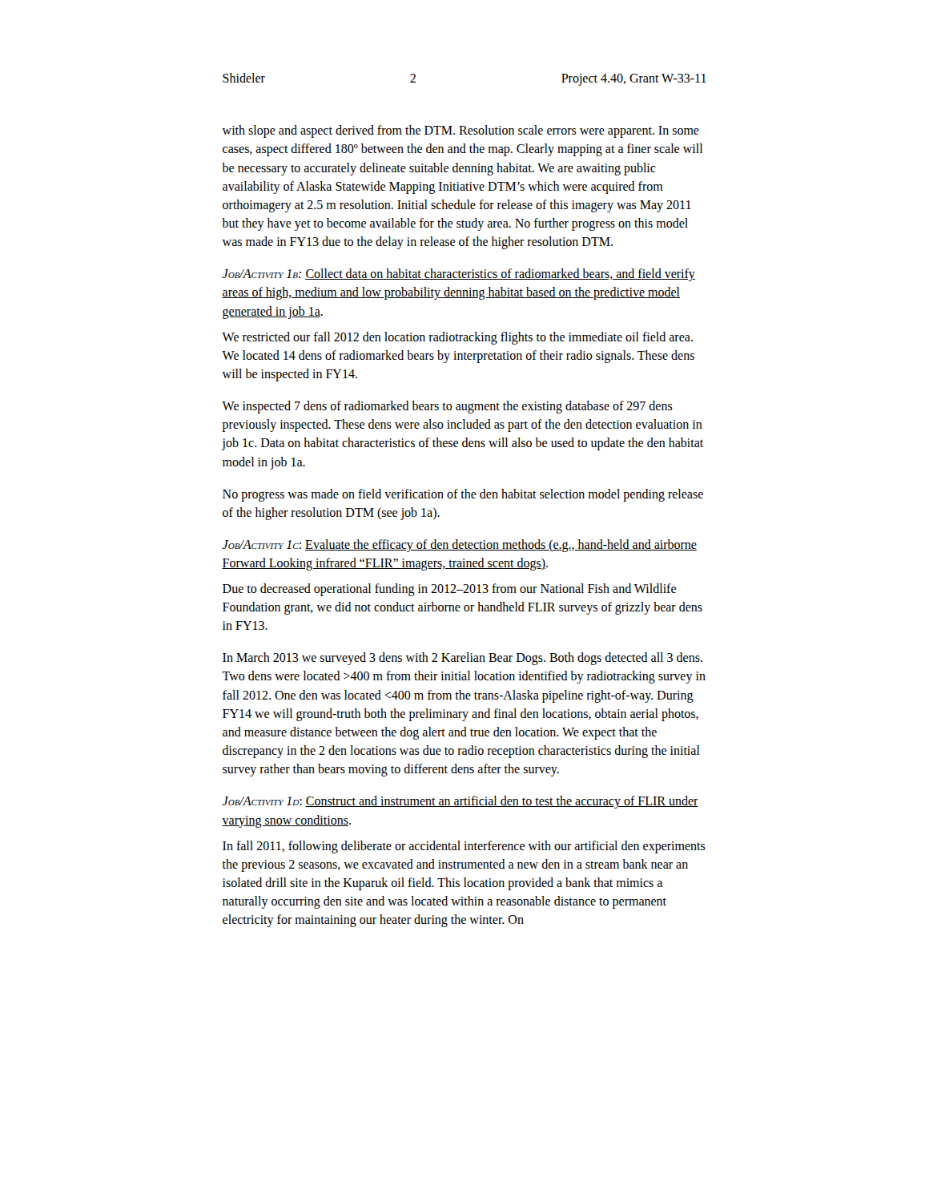Shideler
2
Project 4.40, Grant W-33-11
with slope and aspect derived from the DTM. Resolution scale errors were apparent. In some cases, aspect differed 180º between the den and the map. Clearly mapping at a finer scale will be necessary to accurately delineate suitable denning habitat. We are awaiting public availability of Alaska Statewide Mapping Initiative DTM’s which were acquired from orthoimagery at 2.5 m resolution. Initial schedule for release of this imagery was May 2011 but they have yet to become available for the study area. No further progress on this model was made in FY13 due to the delay in release of the higher resolution DTM.
Job/Activity 1b: Collect data on habitat characteristics of radiomarked bears, and field verify areas of high, medium and low probability denning habitat based on the predictive model generated in job 1a.
We restricted our fall 2012 den location radiotracking flights to the immediate oil field area. We located 14 dens of radiomarked bears by interpretation of their radio signals. These dens will be inspected in FY14.
We inspected 7 dens of radiomarked bears to augment the existing database of 297 dens previously inspected. These dens were also included as part of the den detection evaluation in job 1c. Data on habitat characteristics of these dens will also be used to update the den habitat model in job 1a.
No progress was made on field verification of the den habitat selection model pending release of the higher resolution DTM (see job 1a).
Job/Activity 1c: Evaluate the efficacy of den detection methods (e.g., hand-held and airborne Forward Looking infrared “FLIR” imagers, trained scent dogs).
Due to decreased operational funding in 2012–2013 from our National Fish and Wildlife Foundation grant, we did not conduct airborne or handheld FLIR surveys of grizzly bear dens in FY13.
In March 2013 we surveyed 3 dens with 2 Karelian Bear Dogs. Both dogs detected all 3 dens. Two dens were located >400 m from their initial location identified by radiotracking survey in fall 2012. One den was located <400 m from the trans-Alaska pipeline right-of-way. During FY14 we will ground-truth both the preliminary and final den locations, obtain aerial photos, and measure distance between the dog alert and true den location. We expect that the discrepancy in the 2 den locations was due to radio reception characteristics during the initial survey rather than bears moving to different dens after the survey.
Job/Activity 1d: Construct and instrument an artificial den to test the accuracy of FLIR under varying snow conditions.
In fall 2011, following deliberate or accidental interference with our artificial den experiments the previous 2 seasons, we excavated and instrumented a new den in a stream bank near an isolated drill site in the Kuparuk oil field. This location provided a bank that mimics a naturally occurring den site and was located within a reasonable distance to permanent electricity for maintaining our heater during the winter. On